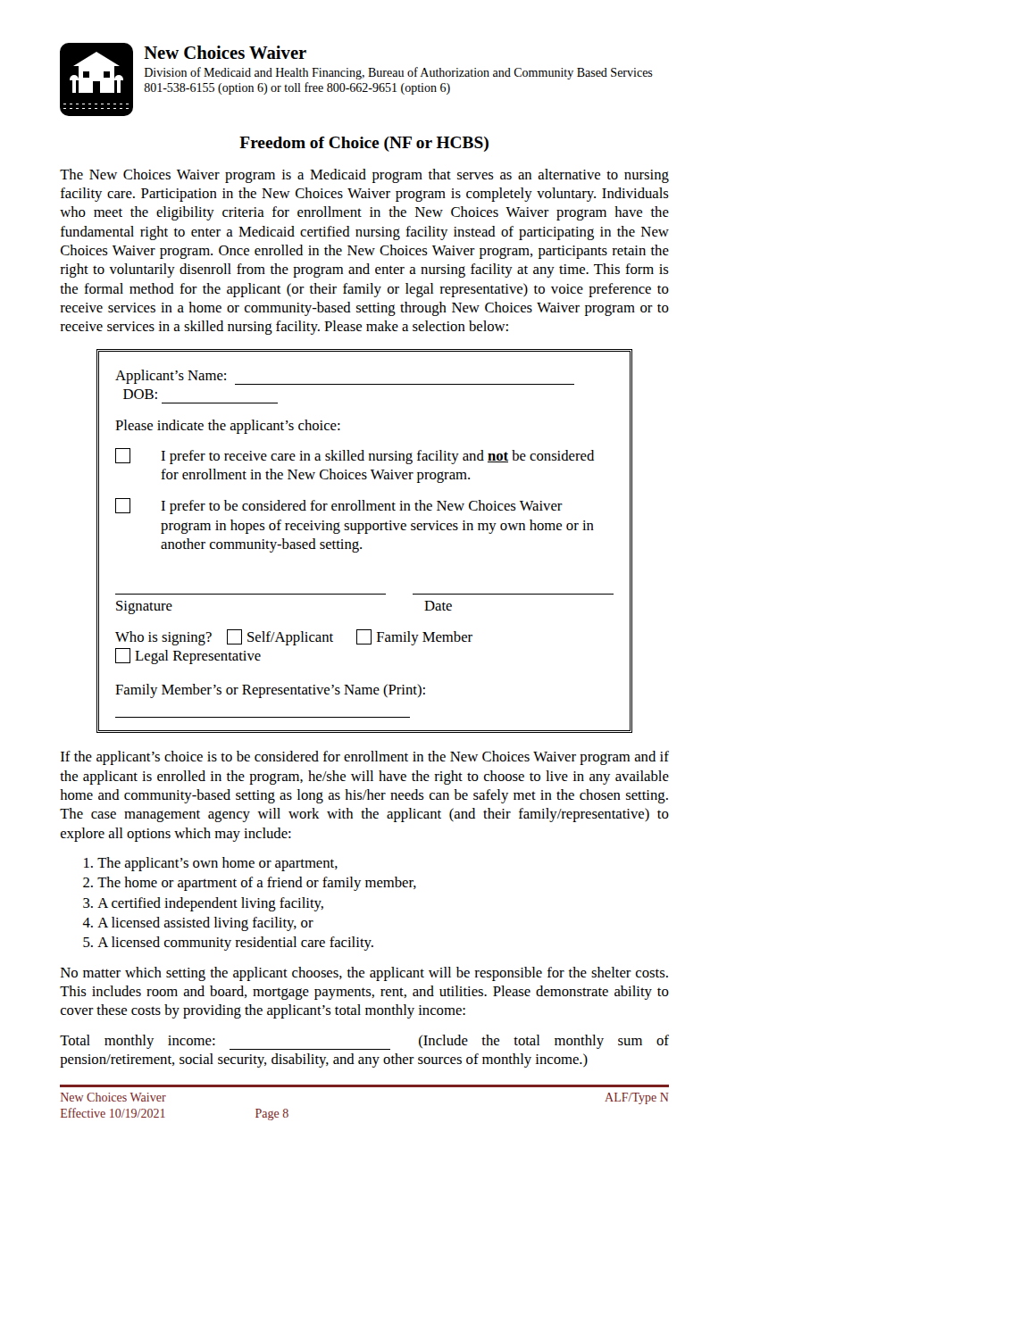New Choices Waiver
Division of Medicaid and Health Financing, Bureau of Authorization and Community Based Services
801-538-6155 (option 6) or toll free 800-662-9651 (option 6)
Freedom of Choice (NF or HCBS)
The New Choices Waiver program is a Medicaid program that serves as an alternative to nursing facility care. Participation in the New Choices Waiver program is completely voluntary. Individuals who meet the eligibility criteria for enrollment in the New Choices Waiver program have the fundamental right to enter a Medicaid certified nursing facility instead of participating in the New Choices Waiver program. Once enrolled in the New Choices Waiver program, participants retain the right to voluntarily disenroll from the program and enter a nursing facility at any time. This form is the formal method for the applicant (or their family or legal representative) to voice preference to receive services in a home or community-based setting through New Choices Waiver program or to receive services in a skilled nursing facility. Please make a selection below:
Applicant’s Name: DOB:
Please indicate the applicant’s choice:
I prefer to receive care in a skilled nursing facility and not be considered for enrollment in the New Choices Waiver program.
I prefer to be considered for enrollment in the New Choices Waiver program in hopes of receiving supportive services in my own home or in another community-based setting.
Signature
Date
Who is signing? Self/Applicant Family Member Legal Representative
Family Member’s or Representative’s Name (Print):
If the applicant’s choice is to be considered for enrollment in the New Choices Waiver program and if the applicant is enrolled in the program, he/she will have the right to choose to live in any available home and community-based setting as long as his/her needs can be safely met in the chosen setting. The case management agency will work with the applicant (and their family/representative) to explore all options which may include:
The applicant’s own home or apartment,
The home or apartment of a friend or family member,
A certified independent living facility,
A licensed assisted living facility, or
A licensed community residential care facility.
No matter which setting the applicant chooses, the applicant will be responsible for the shelter costs. This includes room and board, mortgage payments, rent, and utilities. Please demonstrate ability to cover these costs by providing the applicant’s total monthly income:
Total monthly income: (Include the total monthly sum of pension/retirement, social security, disability, and any other sources of monthly income.)
New Choices Waiver
Effective 10/19/2021
Page 8
ALF/Type N